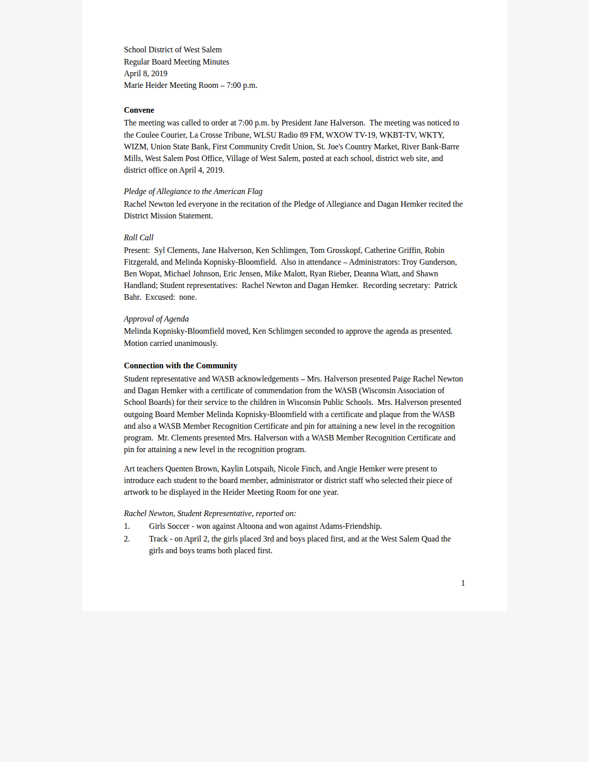School District of West Salem
Regular Board Meeting Minutes
April 8, 2019
Marie Heider Meeting Room – 7:00 p.m.
Convene
The meeting was called to order at 7:00 p.m. by President Jane Halverson. The meeting was noticed to the Coulee Courier, La Crosse Tribune, WLSU Radio 89 FM, WXOW TV-19, WKBT-TV, WKTY, WIZM, Union State Bank, First Community Credit Union, St. Joe's Country Market, River Bank-Barre Mills, West Salem Post Office, Village of West Salem, posted at each school, district web site, and district office on April 4, 2019.
Pledge of Allegiance to the American Flag
Rachel Newton led everyone in the recitation of the Pledge of Allegiance and Dagan Hemker recited the District Mission Statement.
Roll Call
Present: Syl Clements, Jane Halverson, Ken Schlimgen, Tom Grosskopf, Catherine Griffin, Robin Fitzgerald, and Melinda Kopnisky-Bloomfield. Also in attendance – Administrators: Troy Gunderson, Ben Wopat, Michael Johnson, Eric Jensen, Mike Malott, Ryan Rieber, Deanna Wiatt, and Shawn Handland; Student representatives: Rachel Newton and Dagan Hemker. Recording secretary: Patrick Bahr. Excused: none.
Approval of Agenda
Melinda Kopnisky-Bloomfield moved, Ken Schlimgen seconded to approve the agenda as presented. Motion carried unanimously.
Connection with the Community
Student representative and WASB acknowledgements – Mrs. Halverson presented Paige Rachel Newton and Dagan Hemker with a certificate of commendation from the WASB (Wisconsin Association of School Boards) for their service to the children in Wisconsin Public Schools. Mrs. Halverson presented outgoing Board Member Melinda Kopnisky-Bloomfield with a certificate and plaque from the WASB and also a WASB Member Recognition Certificate and pin for attaining a new level in the recognition program. Mr. Clements presented Mrs. Halverson with a WASB Member Recognition Certificate and pin for attaining a new level in the recognition program.
Art teachers Quenten Brown, Kaylin Lotspaih, Nicole Finch, and Angie Hemker were present to introduce each student to the board member, administrator or district staff who selected their piece of artwork to be displayed in the Heider Meeting Room for one year.
Rachel Newton, Student Representative, reported on:
1. Girls Soccer - won against Altoona and won against Adams-Friendship.
2. Track - on April 2, the girls placed 3rd and boys placed first, and at the West Salem Quad the girls and boys teams both placed first.
1